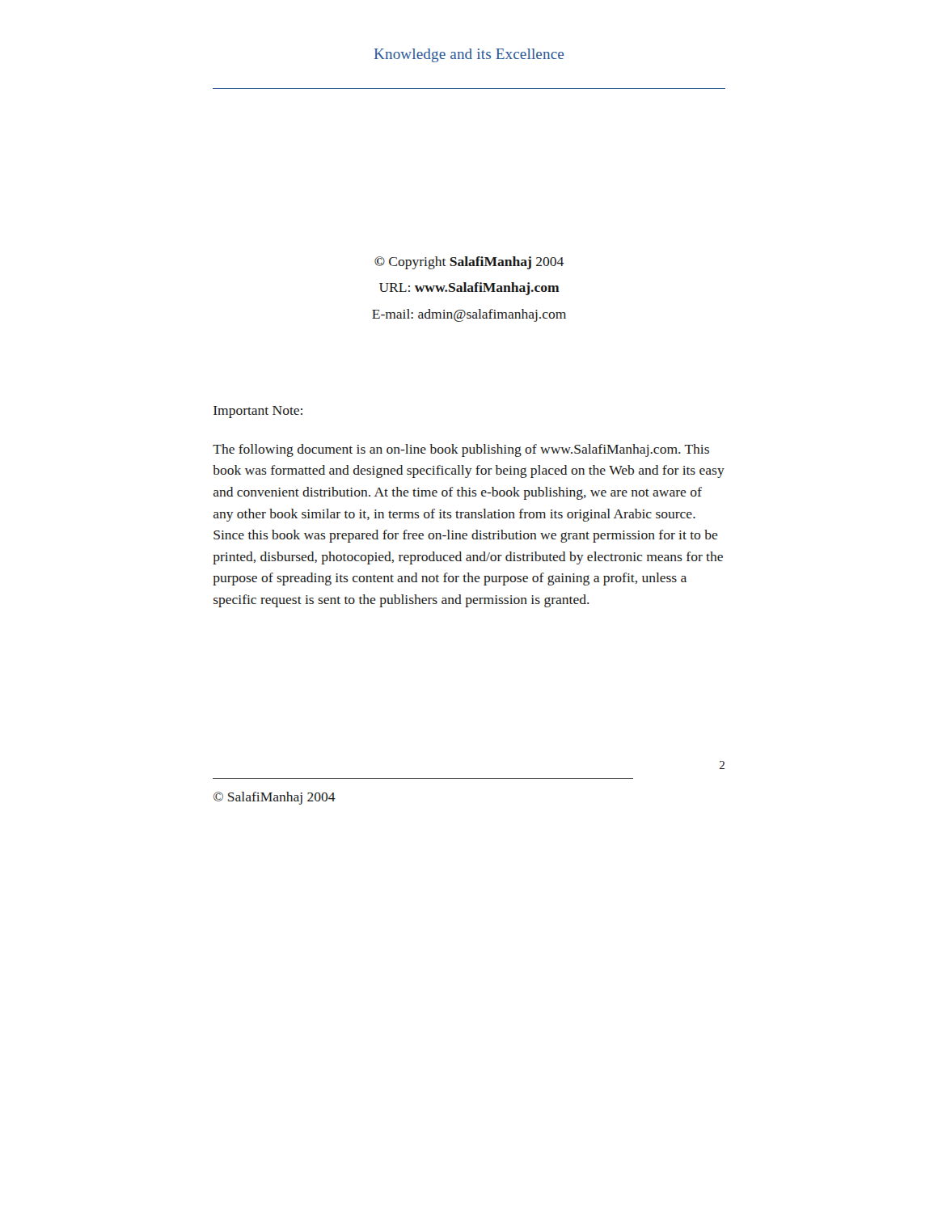Knowledge and its Excellence
© Copyright SalafiManhaj 2004
URL: www.SalafiManhaj.com
E-mail: admin@salafimanhaj.com
Important Note:
The following document is an on-line book publishing of www.SalafiManhaj.com. This book was formatted and designed specifically for being placed on the Web and for its easy and convenient distribution. At the time of this e-book publishing, we are not aware of any other book similar to it, in terms of its translation from its original Arabic source. Since this book was prepared for free on-line distribution we grant permission for it to be printed, disbursed, photocopied, reproduced and/or distributed by electronic means for the purpose of spreading its content and not for the purpose of gaining a profit, unless a specific request is sent to the publishers and permission is granted.
2
© SalafiManhaj 2004